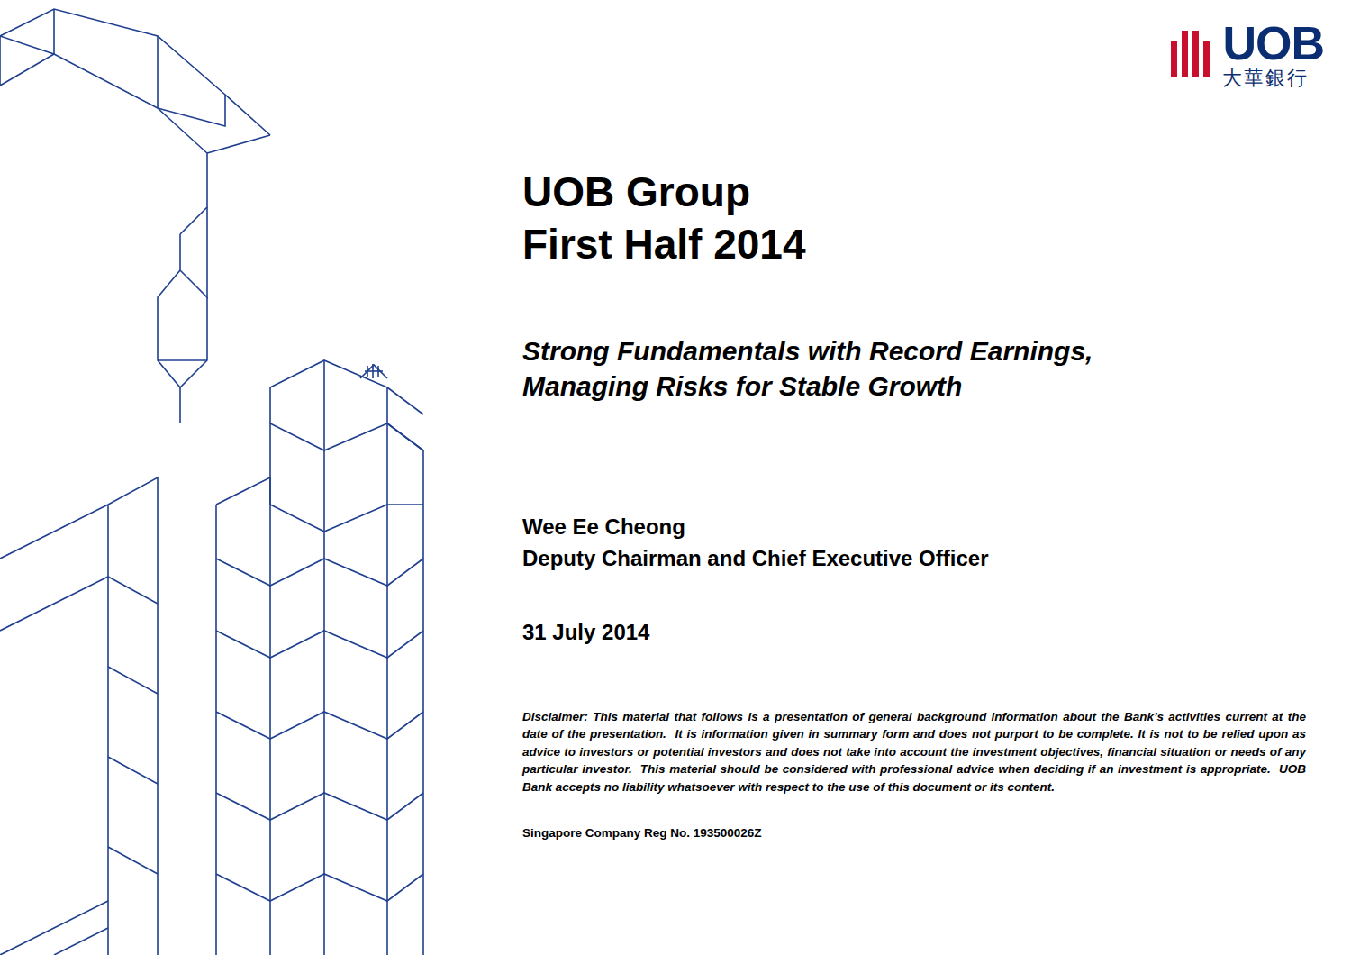UOB
大華銀行
UOB Group
First Half 2014
Strong Fundamentals with Record Earnings,
Managing Risks for Stable Growth
Wee Ee Cheong
Deputy Chairman and Chief Executive Officer
31 July 2014
Disclaimer: This material that follows is a presentation of general background information about the Bank’s activities current at the date of the presentation. It is information given in summary form and does not purport to be complete. It is not to be relied upon as advice to investors or potential investors and does not take into account the investment objectives, financial situation or needs of any particular investor. This material should be considered with professional advice when deciding if an investment is appropriate. UOB Bank accepts no liability whatsoever with respect to the use of this document or its content.
Singapore Company Reg No. 193500026Z